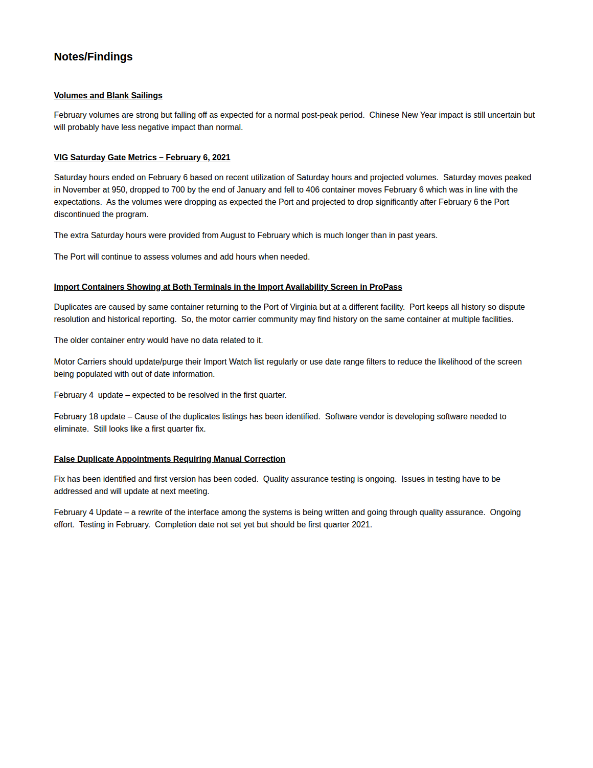Notes/Findings
Volumes and Blank Sailings
February volumes are strong but falling off as expected for a normal post-peak period. Chinese New Year impact is still uncertain but will probably have less negative impact than normal.
VIG Saturday Gate Metrics – February 6, 2021
Saturday hours ended on February 6 based on recent utilization of Saturday hours and projected volumes. Saturday moves peaked in November at 950, dropped to 700 by the end of January and fell to 406 container moves February 6 which was in line with the expectations. As the volumes were dropping as expected the Port and projected to drop significantly after February 6 the Port discontinued the program.
The extra Saturday hours were provided from August to February which is much longer than in past years.
The Port will continue to assess volumes and add hours when needed.
Import Containers Showing at Both Terminals in the Import Availability Screen in ProPass
Duplicates are caused by same container returning to the Port of Virginia but at a different facility. Port keeps all history so dispute resolution and historical reporting. So, the motor carrier community may find history on the same container at multiple facilities.
The older container entry would have no data related to it.
Motor Carriers should update/purge their Import Watch list regularly or use date range filters to reduce the likelihood of the screen being populated with out of date information.
February 4 update – expected to be resolved in the first quarter.
February 18 update – Cause of the duplicates listings has been identified. Software vendor is developing software needed to eliminate. Still looks like a first quarter fix.
False Duplicate Appointments Requiring Manual Correction
Fix has been identified and first version has been coded. Quality assurance testing is ongoing. Issues in testing have to be addressed and will update at next meeting.
February 4 Update – a rewrite of the interface among the systems is being written and going through quality assurance. Ongoing effort. Testing in February. Completion date not set yet but should be first quarter 2021.